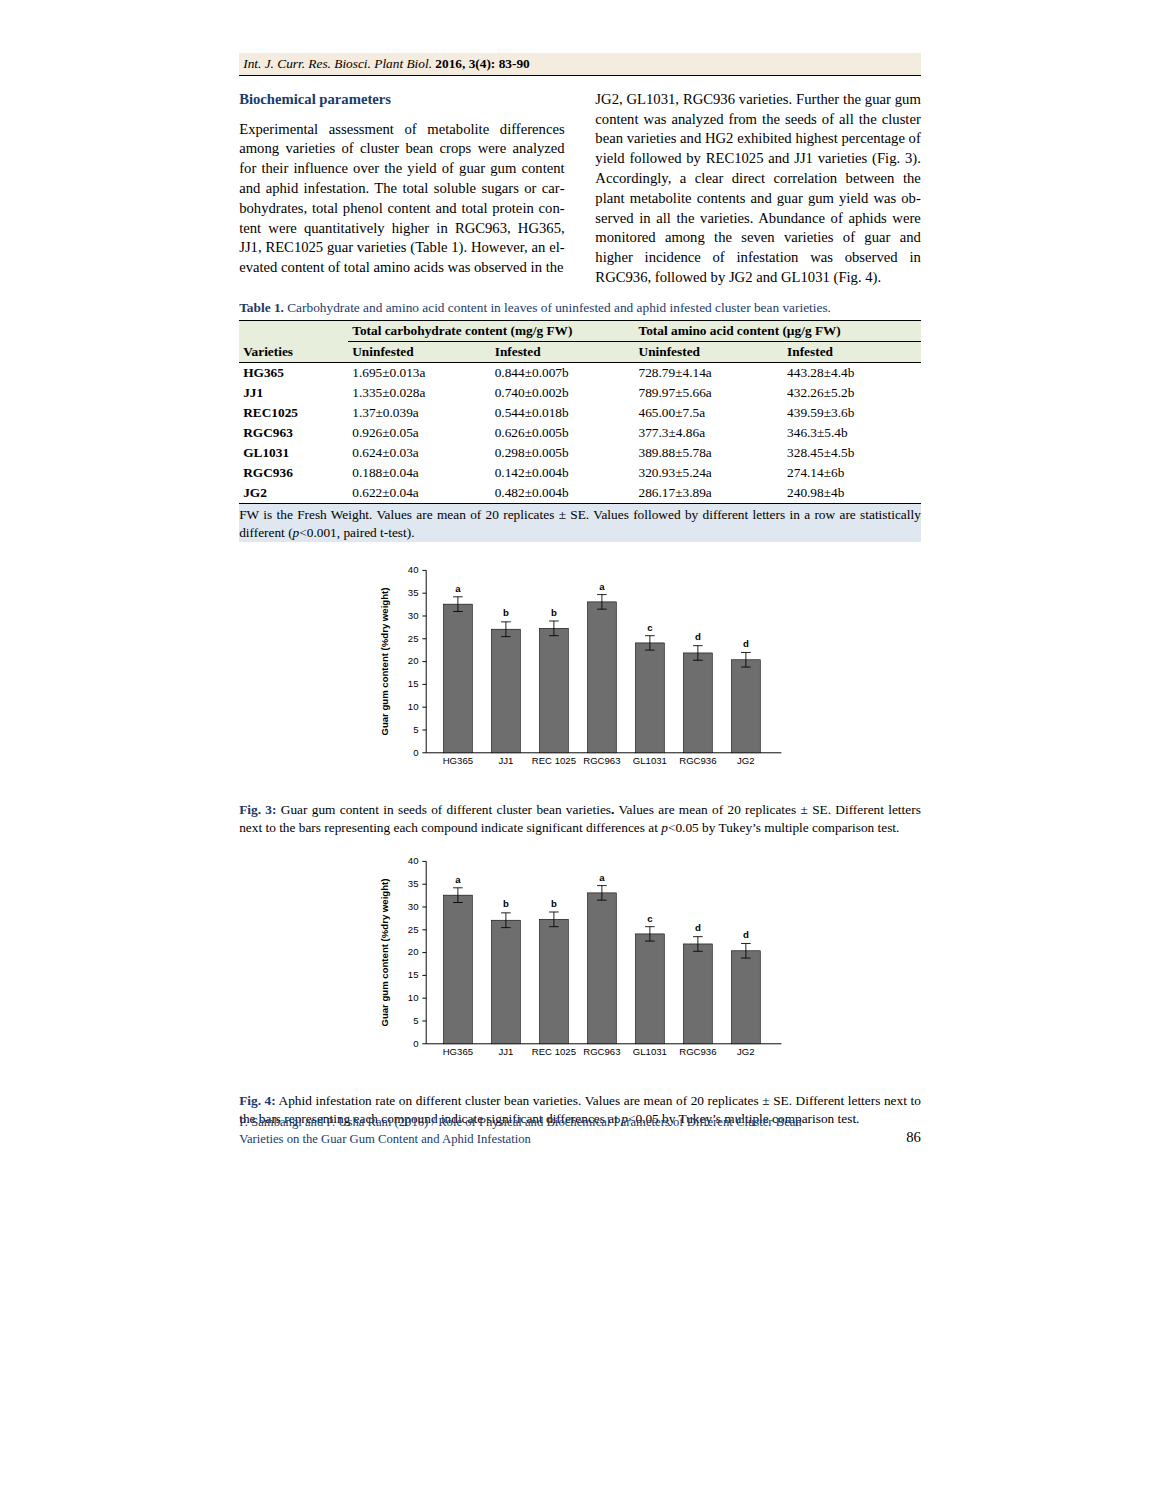Int. J. Curr. Res. Biosci. Plant Biol. 2016, 3(4): 83-90
Biochemical parameters
Experimental assessment of metabolite differences among varieties of cluster bean crops were analyzed for their influence over the yield of guar gum content and aphid infestation. The total soluble sugars or carbohydrates, total phenol content and total protein content were quantitatively higher in RGC963, HG365, JJ1, REC1025 guar varieties (Table 1). However, an elevated content of total amino acids was observed in the
JG2, GL1031, RGC936 varieties. Further the guar gum content was analyzed from the seeds of all the cluster bean varieties and HG2 exhibited highest percentage of yield followed by REC1025 and JJ1 varieties (Fig. 3). Accordingly, a clear direct correlation between the plant metabolite contents and guar gum yield was observed in all the varieties. Abundance of aphids were monitored among the seven varieties of guar and higher incidence of infestation was observed in RGC936, followed by JG2 and GL1031 (Fig. 4).
Table 1. Carbohydrate and amino acid content in leaves of uninfested and aphid infested cluster bean varieties.
| Varieties | Total carbohydrate content (mg/g FW) | Total amino acid content (µg/g FW) |
| --- | --- | --- |
| Uninfested | Infested | Uninfested | Infested |
| HG365 | 1.695±0.013a | 0.844±0.007b | 728.79±4.14a | 443.28±4.4b |
| JJ1 | 1.335±0.028a | 0.740±0.002b | 789.97±5.66a | 432.26±5.2b |
| REC1025 | 1.37±0.039a | 0.544±0.018b | 465.00±7.5a | 439.59±3.6b |
| RGC963 | 0.926±0.05a | 0.626±0.005b | 377.3±4.86a | 346.3±5.4b |
| GL1031 | 0.624±0.03a | 0.298±0.005b | 389.88±5.78a | 328.45±4.5b |
| RGC936 | 0.188±0.04a | 0.142±0.004b | 320.93±5.24a | 274.14±6b |
| JG2 | 0.622±0.04a | 0.482±0.004b | 286.17±3.89a | 240.98±4b |
FW is the Fresh Weight. Values are mean of 20 replicates ± SE. Values followed by different letters in a row are statistically different (p<0.001, paired t-test).
0 5 10 15 20 25 30 35 40 Guar gum content (%dry weight) a b b a c d d HG365 JJ1 REC 1025 RGC963 GL1031 RGC936 JG2
Fig. 3: Guar gum content in seeds of different cluster bean varieties. Values are mean of 20 replicates ± SE. Different letters next to the bars representing each compound indicate significant differences at p<0.05 by Tukey’s multiple comparison test.
0 5 10 15 20 25 30 35 40 Guar gum content (%dry weight) a b b a c d d HG365 JJ1 REC 1025 RGC963 GL1031 RGC936 JG2
Fig. 4: Aphid infestation rate on different cluster bean varieties. Values are mean of 20 replicates ± SE. Different letters next to the bars representing each compound indicate significant differences at p<0.05 by Tukey’s multiple comparison test.
P. Sambangi and P. Usha Rani (2016) / Role of Physical and Biochemical Parameters of Different Cluster Bean Varieties on the Guar Gum Content and Aphid Infestation
86